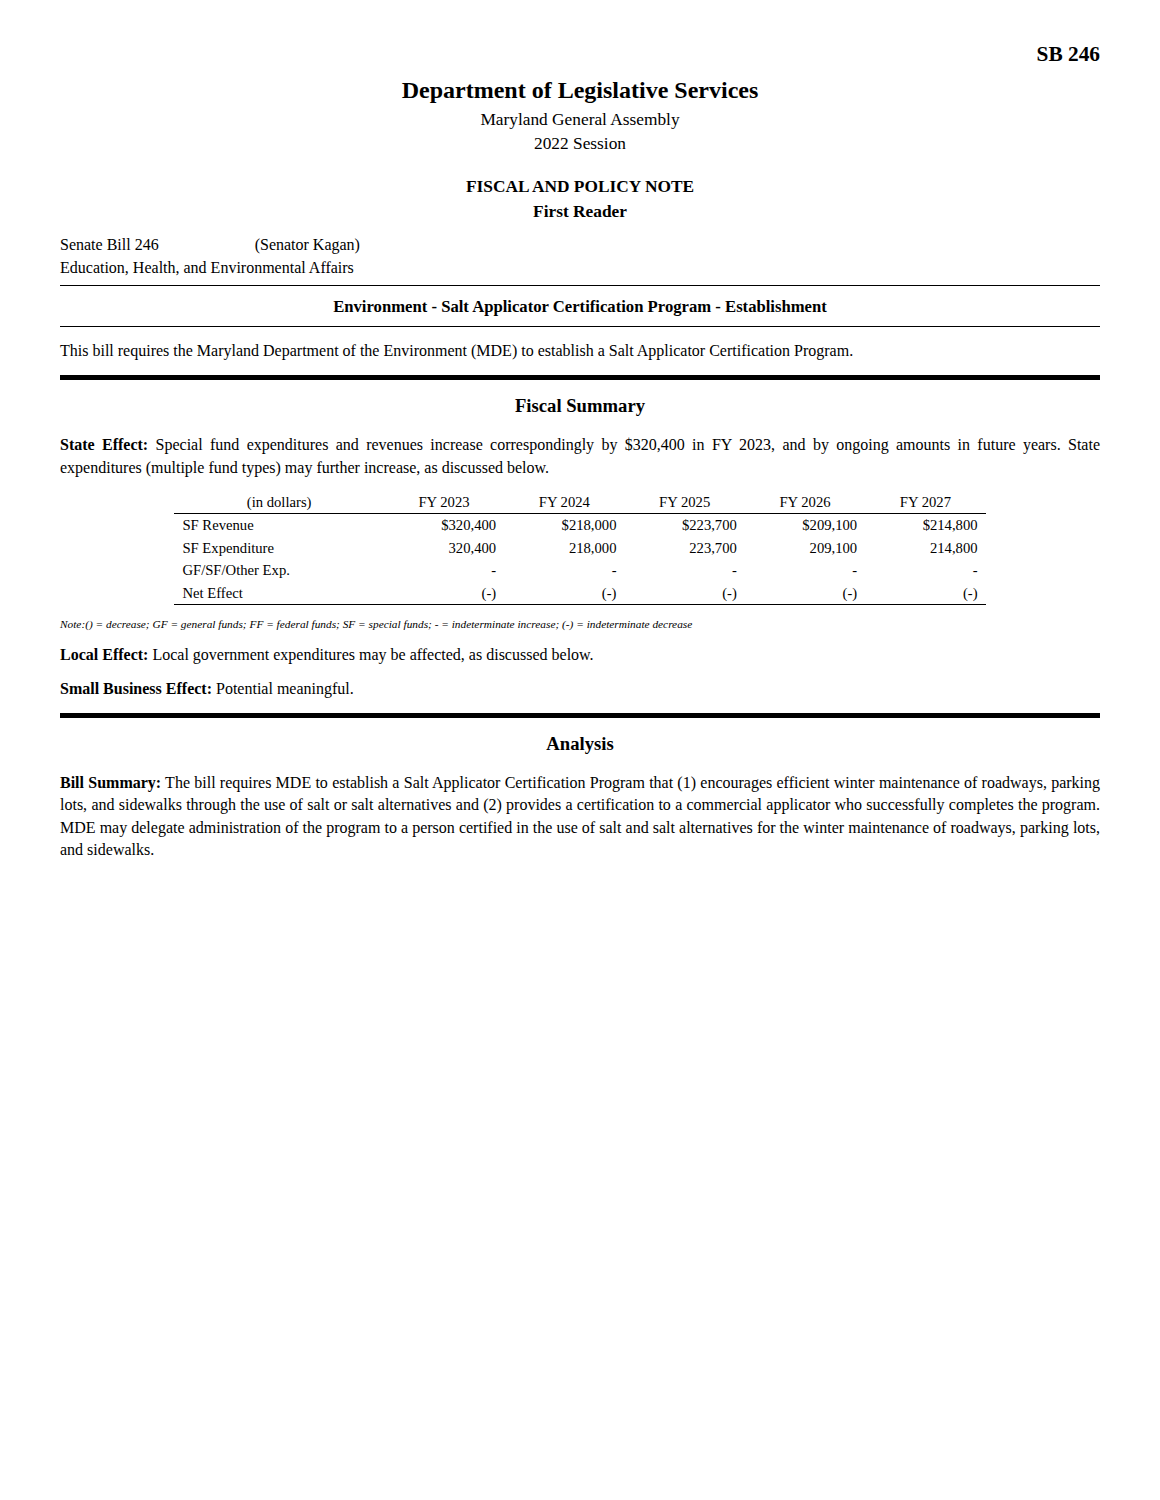SB 246
Department of Legislative Services
Maryland General Assembly
2022 Session
FISCAL AND POLICY NOTE
First Reader
Senate Bill 246 (Senator Kagan)
Education, Health, and Environmental Affairs
Environment - Salt Applicator Certification Program - Establishment
This bill requires the Maryland Department of the Environment (MDE) to establish a Salt Applicator Certification Program.
Fiscal Summary
State Effect: Special fund expenditures and revenues increase correspondingly by $320,400 in FY 2023, and by ongoing amounts in future years. State expenditures (multiple fund types) may further increase, as discussed below.
| (in dollars) | FY 2023 | FY 2024 | FY 2025 | FY 2026 | FY 2027 |
| --- | --- | --- | --- | --- | --- |
| SF Revenue | $320,400 | $218,000 | $223,700 | $209,100 | $214,800 |
| SF Expenditure | 320,400 | 218,000 | 223,700 | 209,100 | 214,800 |
| GF/SF/Other Exp. | - | - | - | - | - |
| Net Effect | (-) | (-) | (-) | (-) | (-) |
Note:() = decrease; GF = general funds; FF = federal funds; SF = special funds; - = indeterminate increase; (-) = indeterminate decrease
Local Effect: Local government expenditures may be affected, as discussed below.
Small Business Effect: Potential meaningful.
Analysis
Bill Summary: The bill requires MDE to establish a Salt Applicator Certification Program that (1) encourages efficient winter maintenance of roadways, parking lots, and sidewalks through the use of salt or salt alternatives and (2) provides a certification to a commercial applicator who successfully completes the program. MDE may delegate administration of the program to a person certified in the use of salt and salt alternatives for the winter maintenance of roadways, parking lots, and sidewalks.